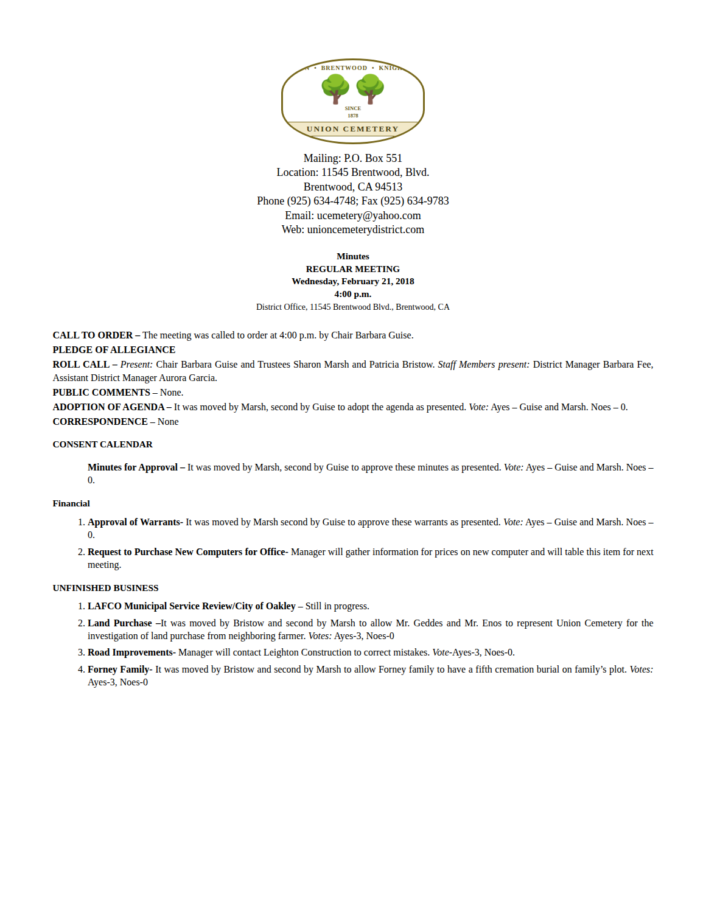BYRON • BRENTWOOD • KNIGHTSEN
🌳🌳
SINCE
1878
UNION CEMETERY
Mailing: P.O. Box 551
Location: 11545 Brentwood, Blvd.
Brentwood, CA 94513
Phone (925) 634-4748; Fax (925) 634-9783
Email: ucemetery@yahoo.com
Web: unioncemeterydistrict.com
Minutes
REGULAR MEETING
Wednesday, February 21, 2018
4:00 p.m.
District Office, 11545 Brentwood Blvd., Brentwood, CA
CALL TO ORDER – The meeting was called to order at 4:00 p.m. by Chair Barbara Guise.
PLEDGE OF ALLEGIANCE
ROLL CALL – Present: Chair Barbara Guise and Trustees Sharon Marsh and Patricia Bristow. Staff Members present: District Manager Barbara Fee, Assistant District Manager Aurora Garcia.
PUBLIC COMMENTS – None.
ADOPTION OF AGENDA – It was moved by Marsh, second by Guise to adopt the agenda as presented. Vote: Ayes – Guise and Marsh. Noes – 0.
CORRESPONDENCE – None
CONSENT CALENDAR
Minutes for Approval – It was moved by Marsh, second by Guise to approve these minutes as presented. Vote: Ayes – Guise and Marsh. Noes – 0.
Financial
Approval of Warrants- It was moved by Marsh second by Guise to approve these warrants as presented. Vote: Ayes – Guise and Marsh. Noes – 0.
Request to Purchase New Computers for Office- Manager will gather information for prices on new computer and will table this item for next meeting.
UNFINISHED BUSINESS
LAFCO Municipal Service Review/City of Oakley – Still in progress.
Land Purchase –It was moved by Bristow and second by Marsh to allow Mr. Geddes and Mr. Enos to represent Union Cemetery for the investigation of land purchase from neighboring farmer. Votes: Ayes-3, Noes-0
Road Improvements- Manager will contact Leighton Construction to correct mistakes. Vote-Ayes-3, Noes-0.
Forney Family- It was moved by Bristow and second by Marsh to allow Forney family to have a fifth cremation burial on family’s plot. Votes: Ayes-3, Noes-0